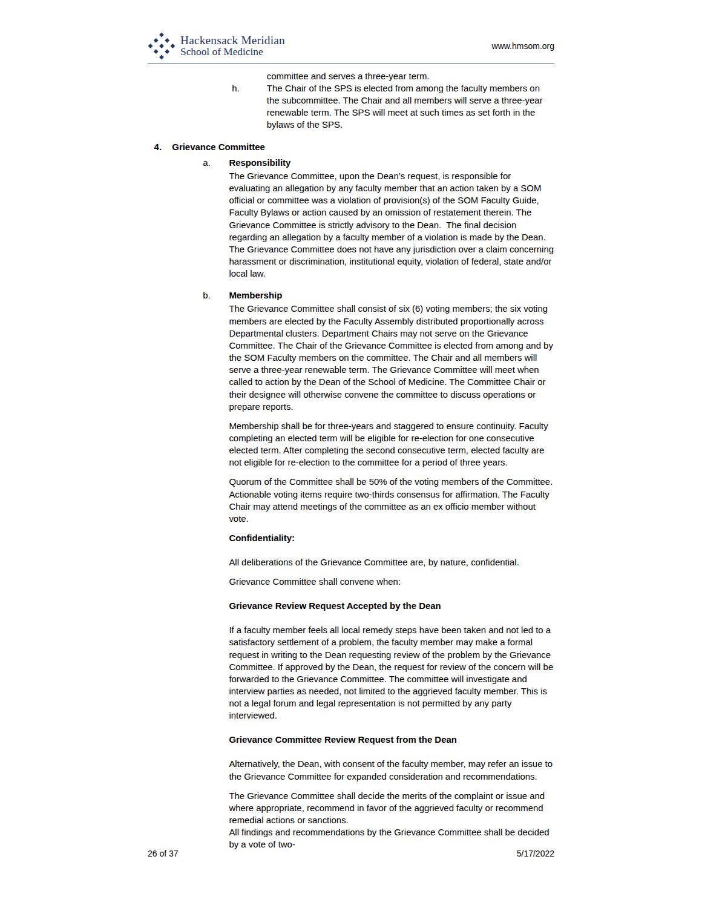Hackensack Meridian
School of Medicine
www.hmsom.org
committee and serves a three-year term.
h.
The Chair of the SPS is elected from among the faculty members on the subcommittee. The Chair and all members will serve a three-year renewable term. The SPS will meet at such times as set forth in the bylaws of the SPS.
4.
Grievance Committee
a.
Responsibility
The Grievance Committee, upon the Dean’s request, is responsible for evaluating an allegation by any faculty member that an action taken by a SOM official or committee was a violation of provision(s) of the SOM Faculty Guide, Faculty Bylaws or action caused by an omission of restatement therein. The Grievance Committee is strictly advisory to the Dean. The final decision regarding an allegation by a faculty member of a violation is made by the Dean. The Grievance Committee does not have any jurisdiction over a claim concerning harassment or discrimination, institutional equity, violation of federal, state and/or local law.
b.
Membership
The Grievance Committee shall consist of six (6) voting members; the six voting members are elected by the Faculty Assembly distributed proportionally across Departmental clusters. Department Chairs may not serve on the Grievance Committee. The Chair of the Grievance Committee is elected from among and by the SOM Faculty members on the committee. The Chair and all members will serve a three-year renewable term. The Grievance Committee will meet when called to action by the Dean of the School of Medicine. The Committee Chair or their designee will otherwise convene the committee to discuss operations or prepare reports.
Membership shall be for three-years and staggered to ensure continuity. Faculty completing an elected term will be eligible for re-election for one consecutive elected term. After completing the second consecutive term, elected faculty are not eligible for re-election to the committee for a period of three years.
Quorum of the Committee shall be 50% of the voting members of the Committee. Actionable voting items require two-thirds consensus for affirmation. The Faculty Chair may attend meetings of the committee as an ex officio member without vote.
Confidentiality:
All deliberations of the Grievance Committee are, by nature, confidential.
Grievance Committee shall convene when:
Grievance Review Request Accepted by the Dean
If a faculty member feels all local remedy steps have been taken and not led to a satisfactory settlement of a problem, the faculty member may make a formal request in writing to the Dean requesting review of the problem by the Grievance Committee. If approved by the Dean, the request for review of the concern will be forwarded to the Grievance Committee. The committee will investigate and interview parties as needed, not limited to the aggrieved faculty member. This is not a legal forum and legal representation is not permitted by any party interviewed.
Grievance Committee Review Request from the Dean
Alternatively, the Dean, with consent of the faculty member, may refer an issue to the Grievance Committee for expanded consideration and recommendations.
The Grievance Committee shall decide the merits of the complaint or issue and where appropriate, recommend in favor of the aggrieved faculty or recommend remedial actions or sanctions.
All findings and recommendations by the Grievance Committee shall be decided by a vote of two-
26 of 37
5/17/2022